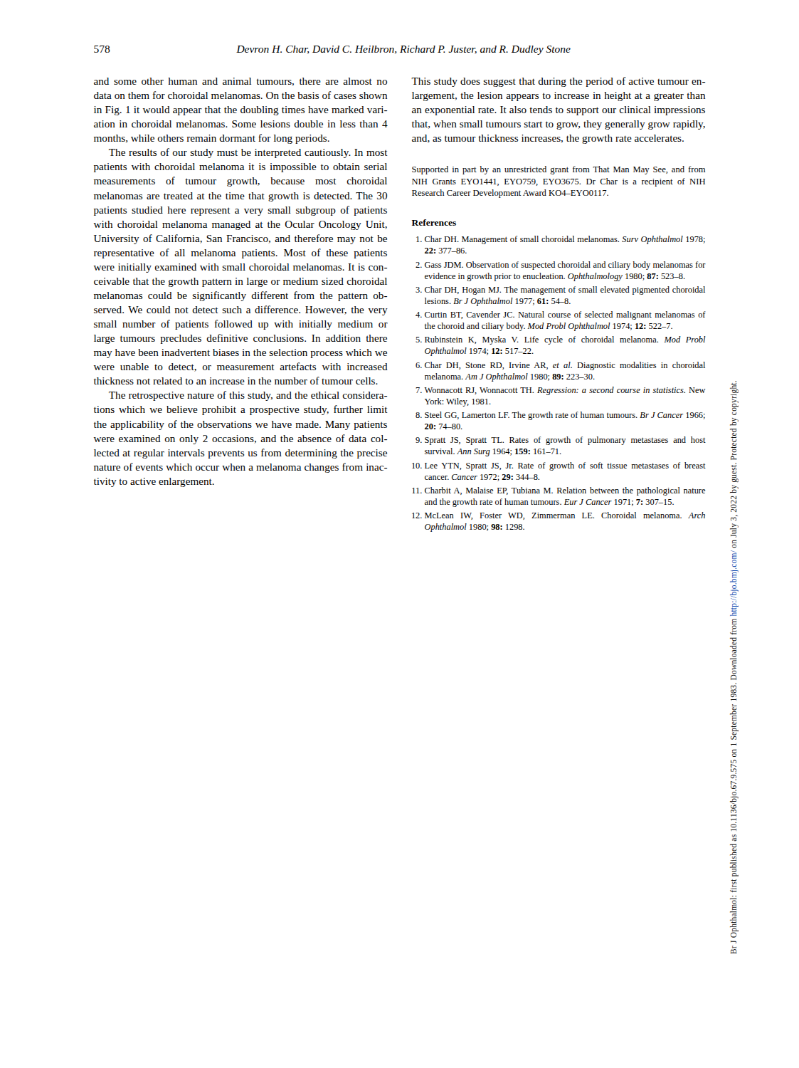Br J Ophthalmol: first published as 10.1136/bjo.67.9.575 on 1 September 1983. Downloaded from http://bjo.bmj.com/ on July 3, 2022 by guest. Protected by copyright.
578
Devron H. Char, David C. Heilbron, Richard P. Juster, and R. Dudley Stone
and some other human and animal tumours, there are almost no data on them for choroidal melanomas. On the basis of cases shown in Fig. 1 it would appear that the doubling times have marked variation in choroidal melanomas. Some lesions double in less than 4 months, while others remain dormant for long periods.
The results of our study must be interpreted cautiously. In most patients with choroidal melanoma it is impossible to obtain serial measurements of tumour growth, because most choroidal melanomas are treated at the time that growth is detected. The 30 patients studied here represent a very small subgroup of patients with choroidal melanoma managed at the Ocular Oncology Unit, University of California, San Francisco, and therefore may not be representative of all melanoma patients. Most of these patients were initially examined with small choroidal melanomas. It is conceivable that the growth pattern in large or medium sized choroidal melanomas could be significantly different from the pattern observed. We could not detect such a difference. However, the very small number of patients followed up with initially medium or large tumours precludes definitive conclusions. In addition there may have been inadvertent biases in the selection process which we were unable to detect, or measurement artefacts with increased thickness not related to an increase in the number of tumour cells.
The retrospective nature of this study, and the ethical considerations which we believe prohibit a prospective study, further limit the applicability of the observations we have made. Many patients were examined on only 2 occasions, and the absence of data collected at regular intervals prevents us from determining the precise nature of events which occur when a melanoma changes from inactivity to active enlargement.
This study does suggest that during the period of active tumour enlargement, the lesion appears to increase in height at a greater than an exponential rate. It also tends to support our clinical impressions that, when small tumours start to grow, they generally grow rapidly, and, as tumour thickness increases, the growth rate accelerates.
Supported in part by an unrestricted grant from That Man May See, and from NIH Grants EYO1441, EYO759, EYO3675. Dr Char is a recipient of NIH Research Career Development Award KO4–EYO0117.
References
Char DH. Management of small choroidal melanomas. Surv Ophthalmol 1978; 22: 377–86.
Gass JDM. Observation of suspected choroidal and ciliary body melanomas for evidence in growth prior to enucleation. Ophthalmology 1980; 87: 523–8.
Char DH, Hogan MJ. The management of small elevated pigmented choroidal lesions. Br J Ophthalmol 1977; 61: 54–8.
Curtin BT, Cavender JC. Natural course of selected malignant melanomas of the choroid and ciliary body. Mod Probl Ophthalmol 1974; 12: 522–7.
Rubinstein K, Myska V. Life cycle of choroidal melanoma. Mod Probl Ophthalmol 1974; 12: 517–22.
Char DH, Stone RD, Irvine AR, et al. Diagnostic modalities in choroidal melanoma. Am J Ophthalmol 1980; 89: 223–30.
Wonnacott RJ, Wonnacott TH. Regression: a second course in statistics. New York: Wiley, 1981.
Steel GG, Lamerton LF. The growth rate of human tumours. Br J Cancer 1966; 20: 74–80.
Spratt JS, Spratt TL. Rates of growth of pulmonary metastases and host survival. Ann Surg 1964; 159: 161–71.
Lee YTN, Spratt JS, Jr. Rate of growth of soft tissue metastases of breast cancer. Cancer 1972; 29: 344–8.
Charbit A, Malaise EP, Tubiana M. Relation between the pathological nature and the growth rate of human tumours. Eur J Cancer 1971; 7: 307–15.
McLean IW, Foster WD, Zimmerman LE. Choroidal melanoma. Arch Ophthalmol 1980; 98: 1298.